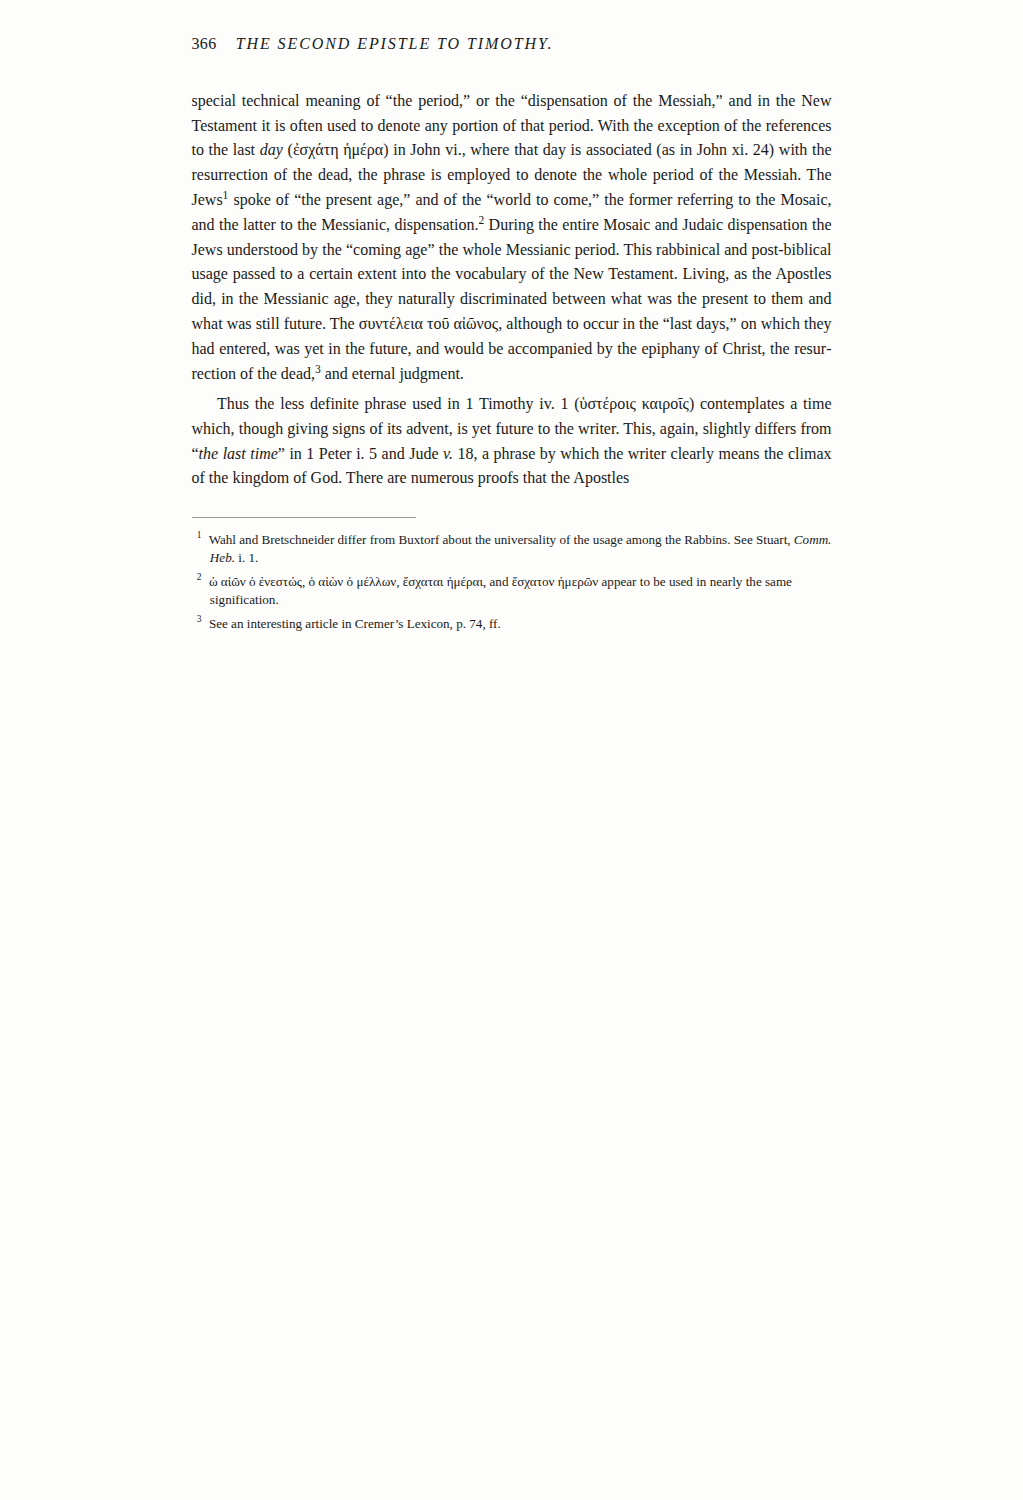366
The Second Epistle to Timothy.
special technical meaning of “the period,” or the “dispensation of the Messiah,” and in the New Testament it is often used to denote any portion of that period. With the exception of the references to the last day (ἐσχάτη ἡμέρα) in John vi., where that day is associated (as in John xi. 24) with the resurrection of the dead, the phrase is employed to denote the whole period of the Messiah. The Jews1 spoke of “the present age,” and of the “world to come,” the former referring to the Mosaic, and the latter to the Messianic, dispensation.2 During the entire Mosaic and Judaic dispensation the Jews understood by the “coming age” the whole Messianic period. This rabbinical and post-biblical usage passed to a certain extent into the vocabulary of the New Testament. Living, as the Apostles did, in the Messianic age, they naturally discriminated between what was the present to them and what was still future. The συντέλεια τοῦ αἰῶνος, although to occur in the “last days,” on which they had entered, was yet in the future, and would be accompanied by the epiphany of Christ, the resurrection of the dead,3 and eternal judgment.
Thus the less definite phrase used in 1 Timothy iv. 1 (ὑστέροις καιροῖς) contemplates a time which, though giving signs of its advent, is yet future to the writer. This, again, slightly differs from “the last time” in 1 Peter i. 5 and Jude v. 18, a phrase by which the writer clearly means the climax of the kingdom of God. There are numerous proofs that the Apostles
1 Wahl and Bretschneider differ from Buxtorf about the universality of the usage among the Rabbins. See Stuart, Comm. Heb. i. 1.
2 ὡ αἰῶν ὁ ἐνεστώς, ὁ αἰὼν ὁ μέλλων, ἔσχαται ἡμέραι, and ἔσχατον ἡμερῶν appear to be used in nearly the same signification.
3 See an interesting article in Cremer’s Lexicon, p. 74, ff.